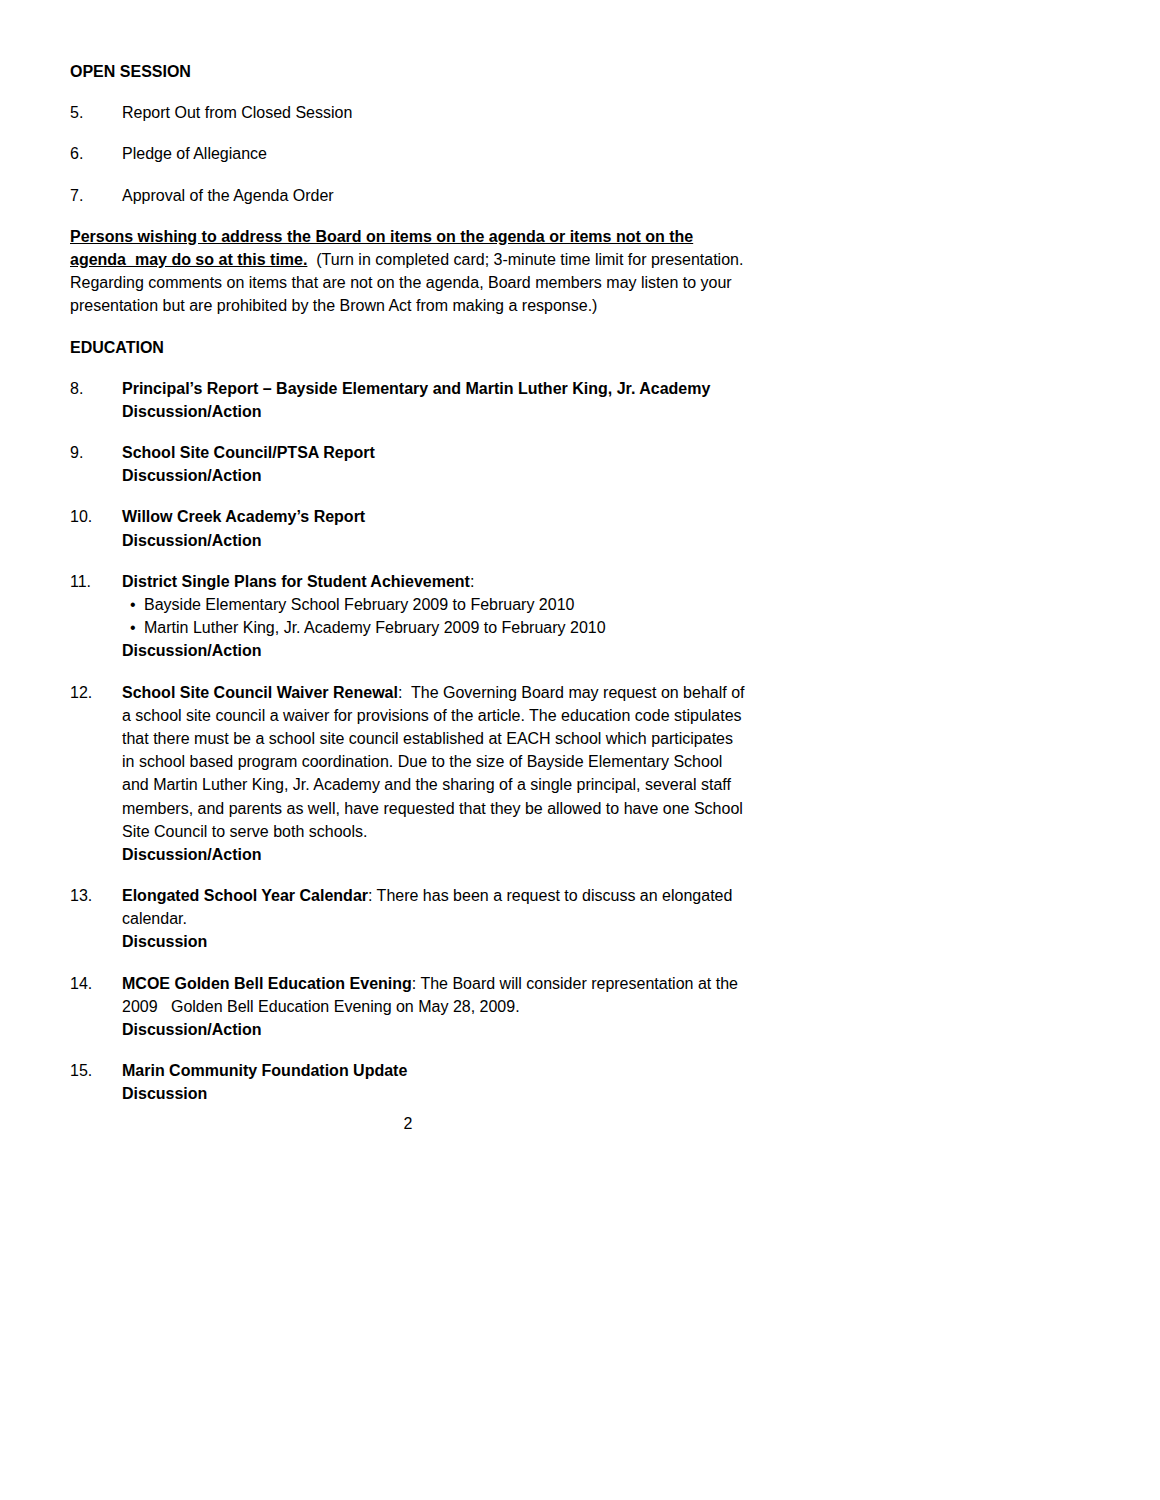OPEN SESSION
5.
Report Out from Closed Session
6.
Pledge of Allegiance
7.
Approval of the Agenda Order
Persons wishing to address the Board on items on the agenda or items not on the agenda may do so at this time. (Turn in completed card; 3-minute time limit for presentation. Regarding comments on items that are not on the agenda, Board members may listen to your presentation but are prohibited by the Brown Act from making a response.)
EDUCATION
8.
Principal’s Report – Bayside Elementary and Martin Luther King, Jr. Academy
Discussion/Action
9.
School Site Council/PTSA Report
Discussion/Action
10.
Willow Creek Academy’s Report
Discussion/Action
11.
District Single Plans for Student Achievement:
Bayside Elementary School February 2009 to February 2010
Martin Luther King, Jr. Academy February 2009 to February 2010
Discussion/Action
12.
School Site Council Waiver Renewal: The Governing Board may request on behalf of a school site council a waiver for provisions of the article. The education code stipulates that there must be a school site council established at EACH school which participates in school based program coordination. Due to the size of Bayside Elementary School and Martin Luther King, Jr. Academy and the sharing of a single principal, several staff members, and parents as well, have requested that they be allowed to have one School Site Council to serve both schools.
Discussion/Action
13.
Elongated School Year Calendar: There has been a request to discuss an elongated calendar.
Discussion
14.
MCOE Golden Bell Education Evening: The Board will consider representation at the 2009 Golden Bell Education Evening on May 28, 2009.
Discussion/Action
15.
Marin Community Foundation Update
Discussion
2